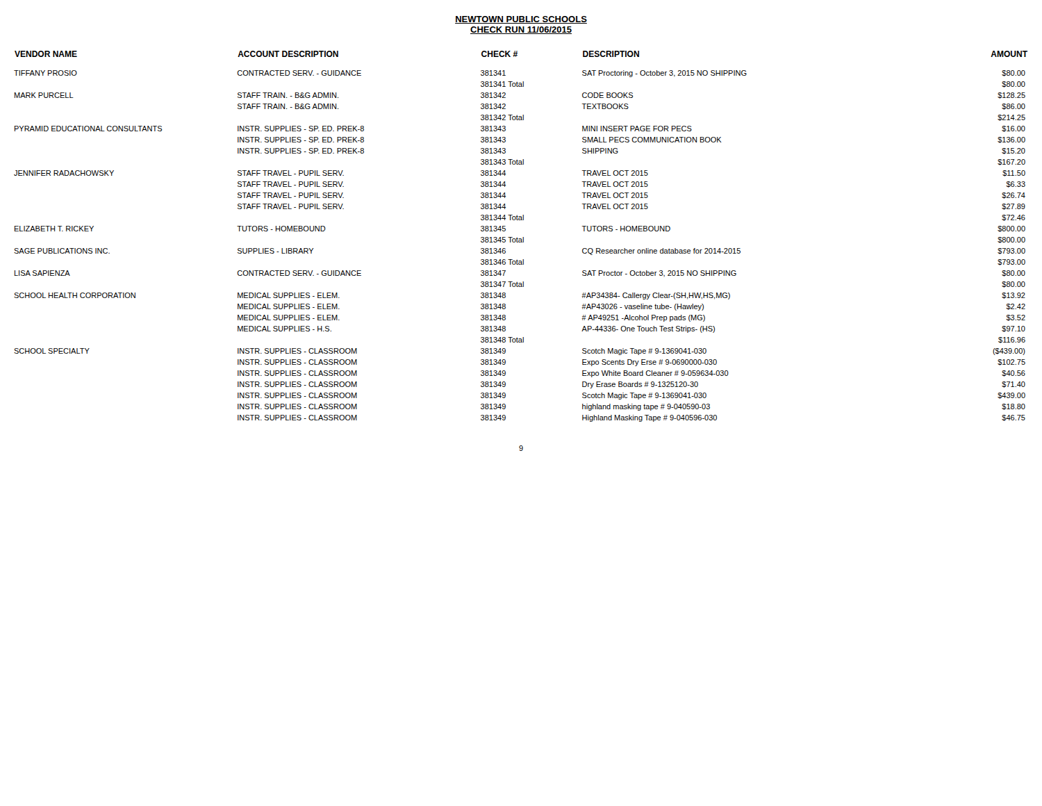NEWTOWN PUBLIC SCHOOLS
CHECK RUN 11/06/2015
| VENDOR NAME | ACCOUNT DESCRIPTION | CHECK # | DESCRIPTION | AMOUNT |
| --- | --- | --- | --- | --- |
| TIFFANY PROSIO | CONTRACTED SERV. - GUIDANCE | 381341 | SAT Proctoring - October 3, 2015 NO SHIPPING | $80.00 |
| | | 381341 Total | | $80.00 |
| MARK PURCELL | STAFF TRAIN. - B&G ADMIN. | 381342 | CODE BOOKS | $128.25 |
| | STAFF TRAIN. - B&G ADMIN. | 381342 | TEXTBOOKS | $86.00 |
| | | 381342 Total | | $214.25 |
| PYRAMID EDUCATIONAL CONSULTANTS | INSTR. SUPPLIES - SP. ED. PREK-8 | 381343 | MINI INSERT PAGE FOR PECS | $16.00 |
| | INSTR. SUPPLIES - SP. ED. PREK-8 | 381343 | SMALL PECS COMMUNICATION BOOK | $136.00 |
| | INSTR. SUPPLIES - SP. ED. PREK-8 | 381343 | SHIPPING | $15.20 |
| | | 381343 Total | | $167.20 |
| JENNIFER RADACHOWSKY | STAFF TRAVEL - PUPIL SERV. | 381344 | TRAVEL OCT 2015 | $11.50 |
| | STAFF TRAVEL - PUPIL SERV. | 381344 | TRAVEL OCT 2015 | $6.33 |
| | STAFF TRAVEL - PUPIL SERV. | 381344 | TRAVEL OCT 2015 | $26.74 |
| | STAFF TRAVEL - PUPIL SERV. | 381344 | TRAVEL OCT 2015 | $27.89 |
| | | 381344 Total | | $72.46 |
| ELIZABETH T. RICKEY | TUTORS - HOMEBOUND | 381345 | TUTORS - HOMEBOUND | $800.00 |
| | | 381345 Total | | $800.00 |
| SAGE PUBLICATIONS INC. | SUPPLIES - LIBRARY | 381346 | CQ Researcher online database for 2014-2015 | $793.00 |
| | | 381346 Total | | $793.00 |
| LISA SAPIENZA | CONTRACTED SERV. - GUIDANCE | 381347 | SAT Proctor - October 3, 2015 NO SHIPPING | $80.00 |
| | | 381347 Total | | $80.00 |
| SCHOOL HEALTH CORPORATION | MEDICAL SUPPLIES - ELEM. | 381348 | #AP34384- Callergy Clear-(SH,HW,HS,MG) | $13.92 |
| | MEDICAL SUPPLIES - ELEM. | 381348 | #AP43026 - vaseline tube- (Hawley) | $2.42 |
| | MEDICAL SUPPLIES - ELEM. | 381348 | # AP49251 -Alcohol Prep pads (MG) | $3.52 |
| | MEDICAL SUPPLIES - H.S. | 381348 | AP-44336- One Touch Test Strips- (HS) | $97.10 |
| | | 381348 Total | | $116.96 |
| SCHOOL SPECIALTY | INSTR. SUPPLIES - CLASSROOM | 381349 | Scotch Magic Tape # 9-1369041-030 | ($439.00) |
| | INSTR. SUPPLIES - CLASSROOM | 381349 | Expo Scents Dry Erse # 9-0690000-030 | $102.75 |
| | INSTR. SUPPLIES - CLASSROOM | 381349 | Expo White Board Cleaner # 9-059634-030 | $40.56 |
| | INSTR. SUPPLIES - CLASSROOM | 381349 | Dry Erase Boards # 9-1325120-30 | $71.40 |
| | INSTR. SUPPLIES - CLASSROOM | 381349 | Scotch Magic Tape # 9-1369041-030 | $439.00 |
| | INSTR. SUPPLIES - CLASSROOM | 381349 | highland masking tape # 9-040590-03 | $18.80 |
| | INSTR. SUPPLIES - CLASSROOM | 381349 | Highland Masking Tape # 9-040596-030 | $46.75 |
9